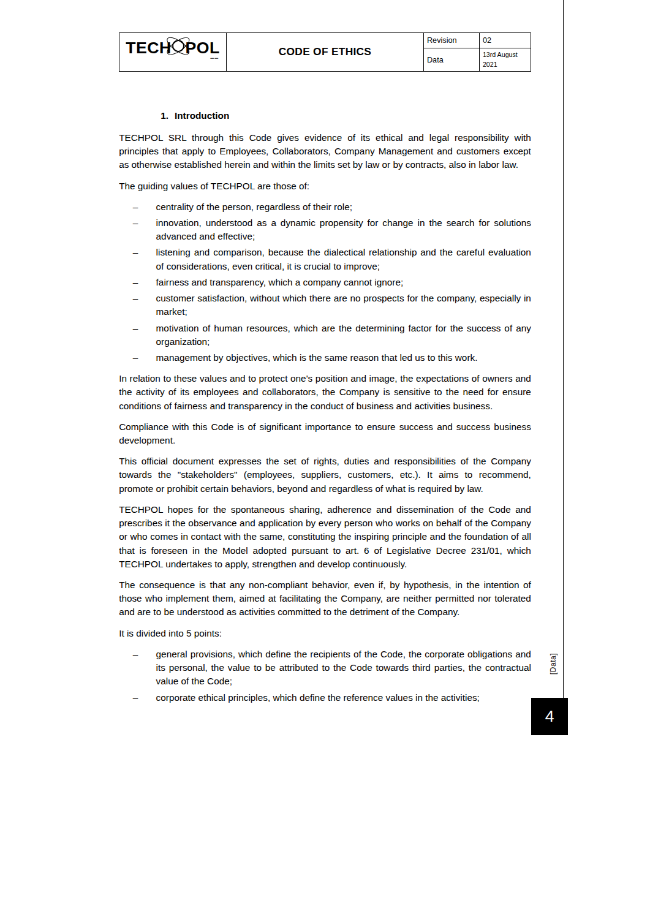| TECH POL −− | CODE OF ETHICS | / Revision / 02 / / Data / 13rd August 2021 / |
1. Introduction
TECHPOL SRL through this Code gives evidence of its ethical and legal responsibility with principles that apply to Employees, Collaborators, Company Management and customers except as otherwise established herein and within the limits set by law or by contracts, also in labor law.
The guiding values of TECHPOL are those of:
centrality of the person, regardless of their role;
innovation, understood as a dynamic propensity for change in the search for solutions advanced and effective;
listening and comparison, because the dialectical relationship and the careful evaluation of considerations, even critical, it is crucial to improve;
fairness and transparency, which a company cannot ignore;
customer satisfaction, without which there are no prospects for the company, especially in market;
motivation of human resources, which are the determining factor for the success of any organization;
management by objectives, which is the same reason that led us to this work.
In relation to these values and to protect one's position and image, the expectations of owners and the activity of its employees and collaborators, the Company is sensitive to the need for ensure conditions of fairness and transparency in the conduct of business and activities business.
Compliance with this Code is of significant importance to ensure success and success business development.
This official document expresses the set of rights, duties and responsibilities of the Company towards the "stakeholders" (employees, suppliers, customers, etc.). It aims to recommend, promote or prohibit certain behaviors, beyond and regardless of what is required by law.
TECHPOL hopes for the spontaneous sharing, adherence and dissemination of the Code and prescribes it the observance and application by every person who works on behalf of the Company or who comes in contact with the same, constituting the inspiring principle and the foundation of all that is foreseen in the Model adopted pursuant to art. 6 of Legislative Decree 231/01, which TECHPOL undertakes to apply, strengthen and develop continuously.
The consequence is that any non-compliant behavior, even if, by hypothesis, in the intention of those who implement them, aimed at facilitating the Company, are neither permitted nor tolerated and are to be understood as activities committed to the detriment of the Company.
It is divided into 5 points:
general provisions, which define the recipients of the Code, the corporate obligations and its personal, the value to be attributed to the Code towards third parties, the contractual value of the Code;
corporate ethical principles, which define the reference values in the activities;
[Data]
4